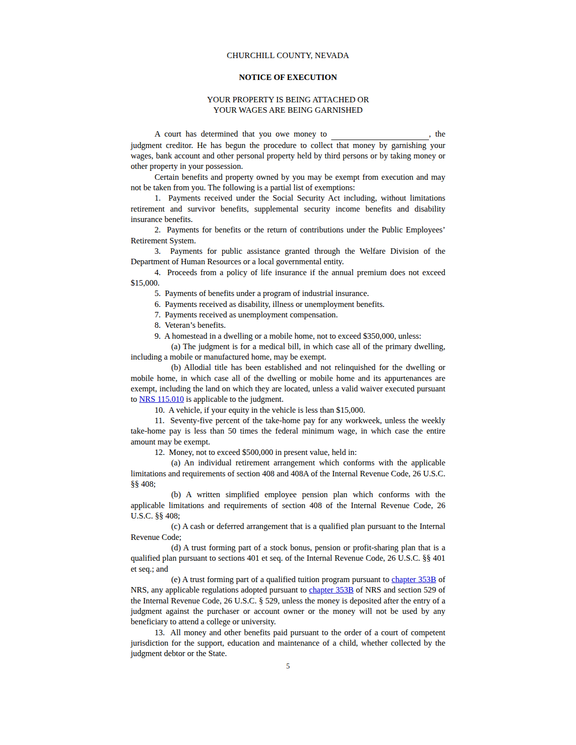CHURCHILL COUNTY, NEVADA
NOTICE OF EXECUTION
YOUR PROPERTY IS BEING ATTACHED OR
YOUR WAGES ARE BEING GARNISHED
A court has determined that you owe money to , the judgment creditor. He has begun the procedure to collect that money by garnishing your wages, bank account and other personal property held by third persons or by taking money or other property in your possession.
Certain benefits and property owned by you may be exempt from execution and may not be taken from you. The following is a partial list of exemptions:
1. Payments received under the Social Security Act including, without limitations retirement and survivor benefits, supplemental security income benefits and disability insurance benefits.
2. Payments for benefits or the return of contributions under the Public Employees’ Retirement System.
3. Payments for public assistance granted through the Welfare Division of the Department of Human Resources or a local governmental entity.
4. Proceeds from a policy of life insurance if the annual premium does not exceed $15,000.
5. Payments of benefits under a program of industrial insurance.
6. Payments received as disability, illness or unemployment benefits.
7. Payments received as unemployment compensation.
8. Veteran’s benefits.
9. A homestead in a dwelling or a mobile home, not to exceed $350,000, unless:
(a) The judgment is for a medical bill, in which case all of the primary dwelling, including a mobile or manufactured home, may be exempt.
(b) Allodial title has been established and not relinquished for the dwelling or mobile home, in which case all of the dwelling or mobile home and its appurtenances are exempt, including the land on which they are located, unless a valid waiver executed pursuant to NRS 115.010 is applicable to the judgment.
10. A vehicle, if your equity in the vehicle is less than $15,000.
11. Seventy-five percent of the take-home pay for any workweek, unless the weekly take-home pay is less than 50 times the federal minimum wage, in which case the entire amount may be exempt.
12. Money, not to exceed $500,000 in present value, held in:
(a) An individual retirement arrangement which conforms with the applicable limitations and requirements of section 408 and 408A of the Internal Revenue Code, 26 U.S.C. §§ 408;
(b) A written simplified employee pension plan which conforms with the applicable limitations and requirements of section 408 of the Internal Revenue Code, 26 U.S.C. §§ 408;
(c) A cash or deferred arrangement that is a qualified plan pursuant to the Internal Revenue Code;
(d) A trust forming part of a stock bonus, pension or profit-sharing plan that is a qualified plan pursuant to sections 401 et seq. of the Internal Revenue Code, 26 U.S.C. §§ 401 et seq.; and
(e) A trust forming part of a qualified tuition program pursuant to chapter 353B of NRS, any applicable regulations adopted pursuant to chapter 353B of NRS and section 529 of the Internal Revenue Code, 26 U.S.C. § 529, unless the money is deposited after the entry of a judgment against the purchaser or account owner or the money will not be used by any beneficiary to attend a college or university.
13. All money and other benefits paid pursuant to the order of a court of competent jurisdiction for the support, education and maintenance of a child, whether collected by the judgment debtor or the State.
5